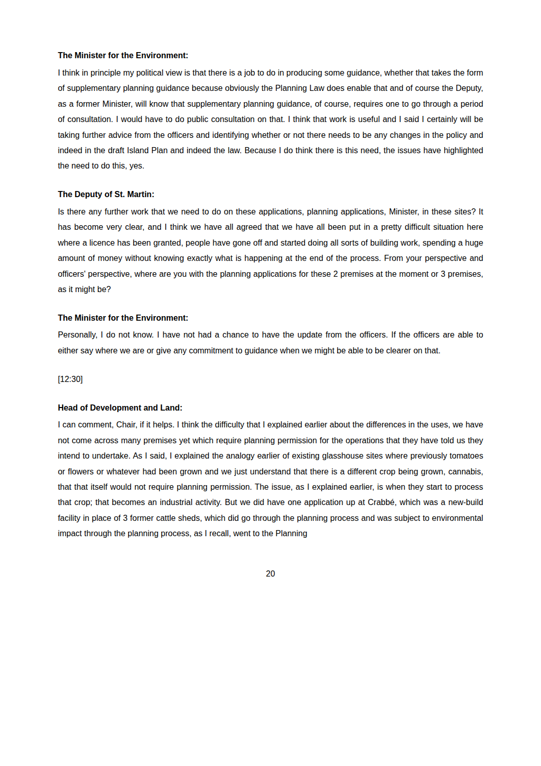The Minister for the Environment:
I think in principle my political view is that there is a job to do in producing some guidance, whether that takes the form of supplementary planning guidance because obviously the Planning Law does enable that and of course the Deputy, as a former Minister, will know that supplementary planning guidance, of course, requires one to go through a period of consultation. I would have to do public consultation on that. I think that work is useful and I said I certainly will be taking further advice from the officers and identifying whether or not there needs to be any changes in the policy and indeed in the draft Island Plan and indeed the law. Because I do think there is this need, the issues have highlighted the need to do this, yes.
The Deputy of St. Martin:
Is there any further work that we need to do on these applications, planning applications, Minister, in these sites? It has become very clear, and I think we have all agreed that we have all been put in a pretty difficult situation here where a licence has been granted, people have gone off and started doing all sorts of building work, spending a huge amount of money without knowing exactly what is happening at the end of the process. From your perspective and officers' perspective, where are you with the planning applications for these 2 premises at the moment or 3 premises, as it might be?
The Minister for the Environment:
Personally, I do not know. I have not had a chance to have the update from the officers. If the officers are able to either say where we are or give any commitment to guidance when we might be able to be clearer on that.
[12:30]
Head of Development and Land:
I can comment, Chair, if it helps. I think the difficulty that I explained earlier about the differences in the uses, we have not come across many premises yet which require planning permission for the operations that they have told us they intend to undertake. As I said, I explained the analogy earlier of existing glasshouse sites where previously tomatoes or flowers or whatever had been grown and we just understand that there is a different crop being grown, cannabis, that that itself would not require planning permission. The issue, as I explained earlier, is when they start to process that crop; that becomes an industrial activity. But we did have one application up at Crabbé, which was a new-build facility in place of 3 former cattle sheds, which did go through the planning process and was subject to environmental impact through the planning process, as I recall, went to the Planning
20